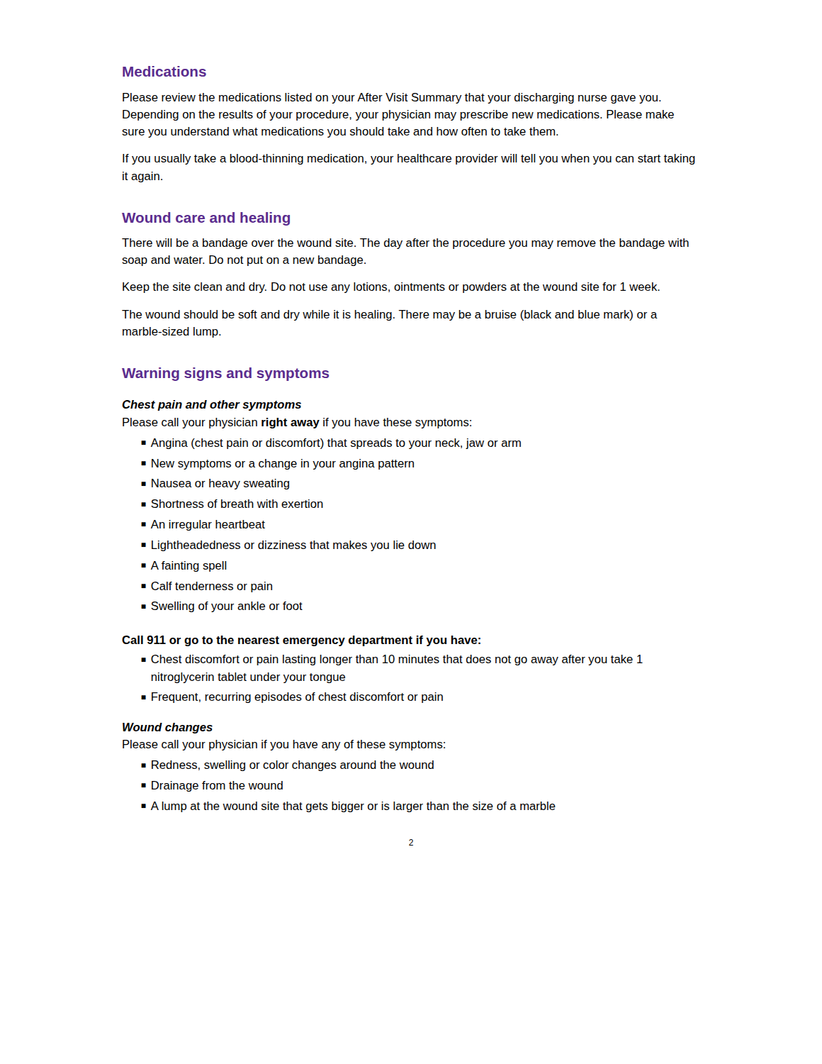Medications
Please review the medications listed on your After Visit Summary that your discharging nurse gave you. Depending on the results of your procedure, your physician may prescribe new medications. Please make sure you understand what medications you should take and how often to take them.
If you usually take a blood-thinning medication, your healthcare provider will tell you when you can start taking it again.
Wound care and healing
There will be a bandage over the wound site. The day after the procedure you may remove the bandage with soap and water. Do not put on a new bandage.
Keep the site clean and dry. Do not use any lotions, ointments or powders at the wound site for 1 week.
The wound should be soft and dry while it is healing. There may be a bruise (black and blue mark) or a marble-sized lump.
Warning signs and symptoms
Chest pain and other symptoms
Please call your physician right away if you have these symptoms:
Angina (chest pain or discomfort) that spreads to your neck, jaw or arm
New symptoms or a change in your angina pattern
Nausea or heavy sweating
Shortness of breath with exertion
An irregular heartbeat
Lightheadedness or dizziness that makes you lie down
A fainting spell
Calf tenderness or pain
Swelling of your ankle or foot
Call 911 or go to the nearest emergency department if you have:
Chest discomfort or pain lasting longer than 10 minutes that does not go away after you take 1 nitroglycerin tablet under your tongue
Frequent, recurring episodes of chest discomfort or pain
Wound changes
Please call your physician if you have any of these symptoms:
Redness, swelling or color changes around the wound
Drainage from the wound
A lump at the wound site that gets bigger or is larger than the size of a marble
2